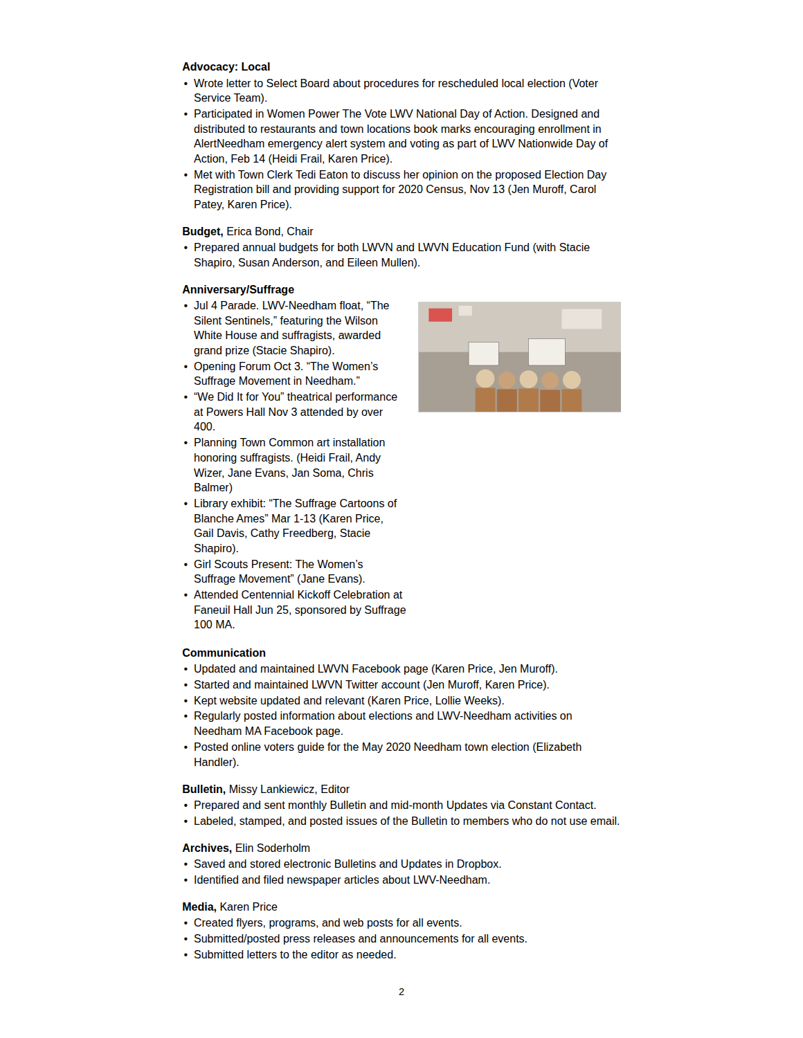Advocacy: Local
Wrote letter to Select Board about procedures for rescheduled local election (Voter Service Team).
Participated in Women Power The Vote LWV National Day of Action. Designed and distributed to restaurants and town locations book marks encouraging enrollment in AlertNeedham emergency alert system and voting as part of LWV Nationwide Day of Action, Feb 14 (Heidi Frail, Karen Price).
Met with Town Clerk Tedi Eaton to discuss her opinion on the proposed Election Day Registration bill and providing support for 2020 Census, Nov 13 (Jen Muroff, Carol Patey, Karen Price).
Budget, Erica Bond, Chair
Prepared annual budgets for both LWVN and LWVN Education Fund (with Stacie Shapiro, Susan Anderson, and Eileen Mullen).
Anniversary/Suffrage
Jul 4 Parade. LWV-Needham float, “The Silent Sentinels,” featuring the Wilson White House and suffragists, awarded grand prize (Stacie Shapiro).
Opening Forum Oct 3. “The Women’s Suffrage Movement in Needham.”
“We Did It for You” theatrical performance at Powers Hall Nov 3 attended by over 400.
Planning Town Common art installation honoring suffragists. (Heidi Frail, Andy Wizer, Jane Evans, Jan Soma, Chris Balmer)
Library exhibit: “The Suffrage Cartoons of Blanche Ames” Mar 1-13 (Karen Price, Gail Davis, Cathy Freedberg, Stacie Shapiro).
Girl Scouts Present: The Women’s Suffrage Movement” (Jane Evans).
Attended Centennial Kickoff Celebration at Faneuil Hall Jun 25, sponsored by Suffrage 100 MA.
Communication
Updated and maintained LWVN Facebook page (Karen Price, Jen Muroff).
Started and maintained LWVN Twitter account (Jen Muroff, Karen Price).
Kept website updated and relevant (Karen Price, Lollie Weeks).
Regularly posted information about elections and LWV-Needham activities on Needham MA Facebook page.
Posted online voters guide for the May 2020 Needham town election (Elizabeth Handler).
Bulletin, Missy Lankiewicz, Editor
Prepared and sent monthly Bulletin and mid-month Updates via Constant Contact.
Labeled, stamped, and posted issues of the Bulletin to members who do not use email.
Archives, Elin Soderholm
Saved and stored electronic Bulletins and Updates in Dropbox.
Identified and filed newspaper articles about LWV-Needham.
Media, Karen Price
Created flyers, programs, and web posts for all events.
Submitted/posted press releases and announcements for all events.
Submitted letters to the editor as needed.
2